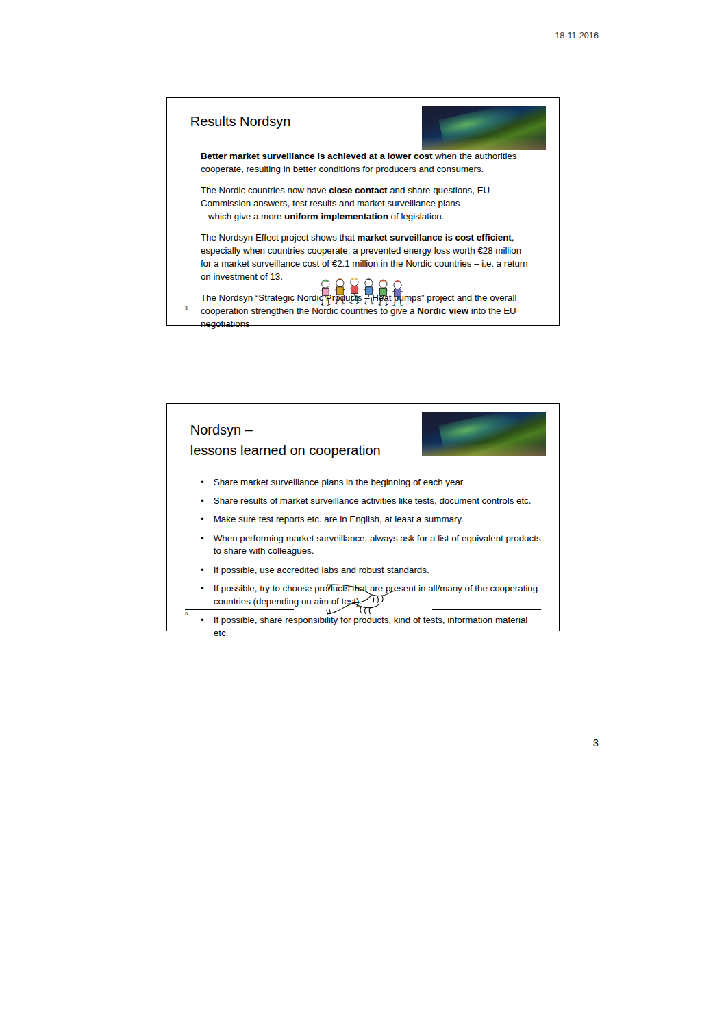18-11-2016
Results Nordsyn
Better market surveillance is achieved at a lower cost when the authorities cooperate, resulting in better conditions for producers and consumers.
The Nordic countries now have close contact and share questions, EU Commission answers, test results and market surveillance plans
– which give a more uniform implementation of legislation.
The Nordsyn Effect project shows that market surveillance is cost efficient, especially when countries cooperate: a prevented energy loss worth €28 million for a market surveillance cost of €2.1 million in the Nordic countries – i.e. a return on investment of 13.
The Nordsyn “Strategic Nordic Products – Heat pumps” project and the overall cooperation strengthen the Nordic countries to give a Nordic view into the EU negotiations
5
Nordsyn –
lessons learned on cooperation
Share market surveillance plans in the beginning of each year.
Share results of market surveillance activities like tests, document controls etc.
Make sure test reports etc. are in English, at least a summary.
When performing market surveillance, always ask for a list of equivalent products to share with colleagues.
If possible, use accredited labs and robust standards.
If possible, try to choose products that are present in all/many of the cooperating countries (depending on aim of test).
If possible, share responsibility for products, kind of tests, information material etc.
6
3